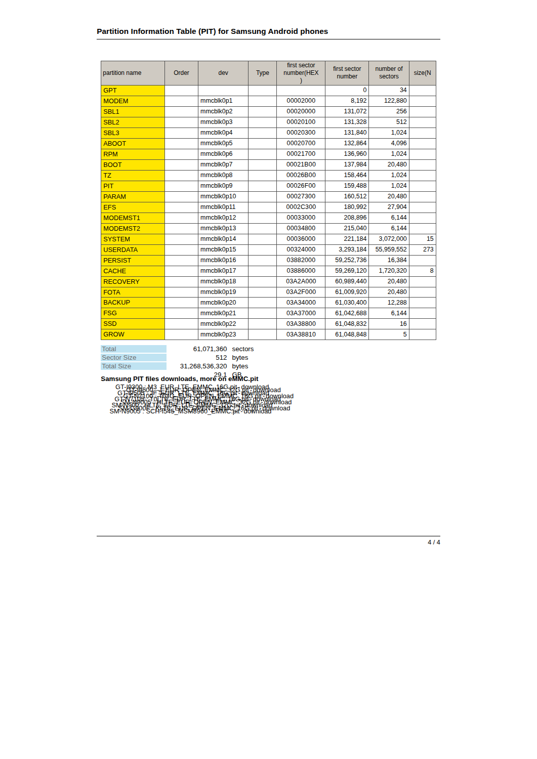Partition Information Table (PIT) for Samsung Android phones
| partition name | Order | dev | Type | first sector number(HEX ) | first sector number | number of sectors | size(N |
| --- | --- | --- | --- | --- | --- | --- | --- |
| GPT | | | | | 0 | 34 | |
| MODEM | | mmcblk0p1 | | 00002000 | 8,192 | 122,880 | |
| SBL1 | | mmcblk0p2 | | 00020000 | 131,072 | 256 | |
| SBL2 | | mmcblk0p3 | | 00020100 | 131,328 | 512 | |
| SBL3 | | mmcblk0p4 | | 00020300 | 131,840 | 1,024 | |
| ABOOT | | mmcblk0p5 | | 00020700 | 132,864 | 4,096 | |
| RPM | | mmcblk0p6 | | 00021700 | 136,960 | 1,024 | |
| BOOT | | mmcblk0p7 | | 00021B00 | 137,984 | 20,480 | |
| TZ | | mmcblk0p8 | | 00026B00 | 158,464 | 1,024 | |
| PIT | | mmcblk0p9 | | 00026F00 | 159,488 | 1,024 | |
| PARAM | | mmcblk0p10 | | 00027300 | 160,512 | 20,480 | |
| EFS | | mmcblk0p11 | | 0002C300 | 180,992 | 27,904 | |
| MODEMST1 | | mmcblk0p12 | | 00033000 | 208,896 | 6,144 | |
| MODEMST2 | | mmcblk0p13 | | 00034800 | 215,040 | 6,144 | |
| SYSTEM | | mmcblk0p14 | | 00036000 | 221,184 | 3,072,000 | 15 |
| USERDATA | | mmcblk0p15 | | 00324000 | 3,293,184 | 55,959,552 | 273 |
| PERSIST | | mmcblk0p16 | | 03882000 | 59,252,736 | 16,384 | |
| CACHE | | mmcblk0p17 | | 03886000 | 59,269,120 | 1,720,320 | 8 |
| RECOVERY | | mmcblk0p18 | | 03A2A000 | 60,989,440 | 20,480 | |
| FOTA | | mmcblk0p19 | | 03A2F000 | 61,009,920 | 20,480 | |
| BACKUP | | mmcblk0p20 | | 03A34000 | 61,030,400 | 12,288 | |
| FSG | | mmcblk0p21 | | 03A37000 | 61,042,688 | 6,144 | |
| SSD | | mmcblk0p22 | | 03A38800 | 61,048,832 | 16 | |
| GROW | | mmcblk0p23 | | 03A38810 | 61,048,848 | 5 | |
Total
61,071,360
sectors
Sector Size
512
bytes
Total Size
31,268,536,320
bytes
29.1
GB
Samsung PIT files downloads, more on eMMC.pit
GT-I9300 : M3_EUR_LTE_EMMC_16G.pit-download
GT-I9500 : J_EUR_OPEN_EMMC_32G.pit-download
GT-I9505 : JF_EUR_LTE_EMMC_16G.pit-download
GT-N7100 : T03G_EUR_OPEN_EMMC_16G.pit-download
GT-N7105 : T0LTE_EUR_LTE_EMMC_16G.pit-download
SM-N9005 : HLTE_EUR_OPEN_EMMC_32G.pit-download
SM-N900 : HLTE_EUR_LTE_EMMC_32G.pit-download
SM-G900F : KLTE_EUR_OPEN_EMMC_16G.pit-download
SM-N9005 : SCH-I545_MSM8960_EMMC.pit-download
4 / 4